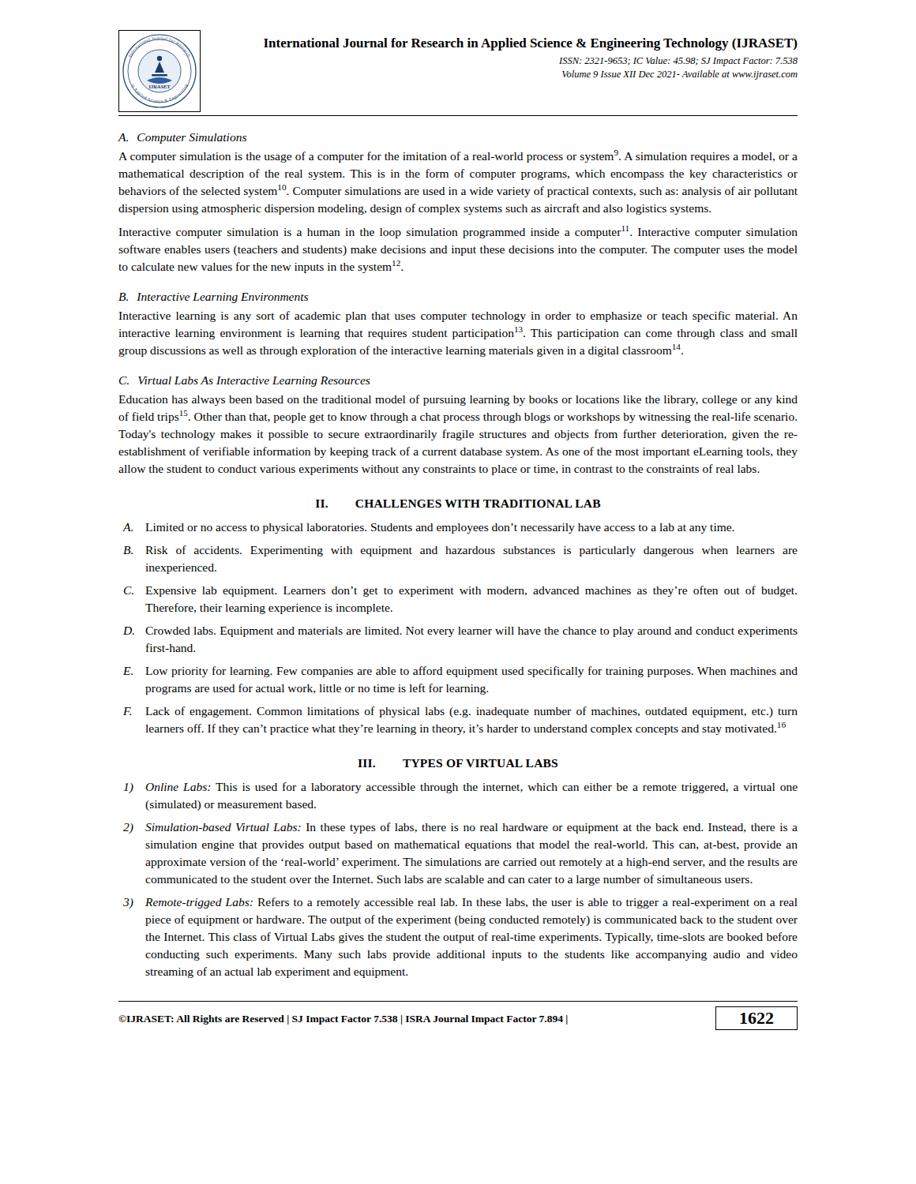International Journal for Research in Applied Science & Engineering IJRASET
International Journal for Research in Applied Science & Engineering Technology (IJRASET)
ISSN: 2321-9653; IC Value: 45.98; SJ Impact Factor: 7.538
Volume 9 Issue XII Dec 2021- Available at www.ijraset.com
A. Computer Simulations
A computer simulation is the usage of a computer for the imitation of a real-world process or system9. A simulation requires a model, or a mathematical description of the real system. This is in the form of computer programs, which encompass the key characteristics or behaviors of the selected system10. Computer simulations are used in a wide variety of practical contexts, such as: analysis of air pollutant dispersion using atmospheric dispersion modeling, design of complex systems such as aircraft and also logistics systems.
Interactive computer simulation is a human in the loop simulation programmed inside a computer11. Interactive computer simulation software enables users (teachers and students) make decisions and input these decisions into the computer. The computer uses the model to calculate new values for the new inputs in the system12.
B. Interactive Learning Environments
Interactive learning is any sort of academic plan that uses computer technology in order to emphasize or teach specific material. An interactive learning environment is learning that requires student participation13. This participation can come through class and small group discussions as well as through exploration of the interactive learning materials given in a digital classroom14.
C. Virtual Labs As Interactive Learning Resources
Education has always been based on the traditional model of pursuing learning by books or locations like the library, college or any kind of field trips15. Other than that, people get to know through a chat process through blogs or workshops by witnessing the real-life scenario. Today's technology makes it possible to secure extraordinarily fragile structures and objects from further deterioration, given the re-establishment of verifiable information by keeping track of a current database system. As one of the most important eLearning tools, they allow the student to conduct various experiments without any constraints to place or time, in contrast to the constraints of real labs.
II. CHALLENGES WITH TRADITIONAL LAB
Limited or no access to physical laboratories. Students and employees don’t necessarily have access to a lab at any time.
Risk of accidents. Experimenting with equipment and hazardous substances is particularly dangerous when learners are inexperienced.
Expensive lab equipment. Learners don’t get to experiment with modern, advanced machines as they’re often out of budget. Therefore, their learning experience is incomplete.
Crowded labs. Equipment and materials are limited. Not every learner will have the chance to play around and conduct experiments first-hand.
Low priority for learning. Few companies are able to afford equipment used specifically for training purposes. When machines and programs are used for actual work, little or no time is left for learning.
Lack of engagement. Common limitations of physical labs (e.g. inadequate number of machines, outdated equipment, etc.) turn learners off. If they can’t practice what they’re learning in theory, it’s harder to understand complex concepts and stay motivated.16
III. TYPES OF VIRTUAL LABS
Online Labs: This is used for a laboratory accessible through the internet, which can either be a remote triggered, a virtual one (simulated) or measurement based.
Simulation-based Virtual Labs: In these types of labs, there is no real hardware or equipment at the back end. Instead, there is a simulation engine that provides output based on mathematical equations that model the real-world. This can, at-best, provide an approximate version of the ‘real-world’ experiment. The simulations are carried out remotely at a high-end server, and the results are communicated to the student over the Internet. Such labs are scalable and can cater to a large number of simultaneous users.
Remote-trigged Labs: Refers to a remotely accessible real lab. In these labs, the user is able to trigger a real-experiment on a real piece of equipment or hardware. The output of the experiment (being conducted remotely) is communicated back to the student over the Internet. This class of Virtual Labs gives the student the output of real-time experiments. Typically, time-slots are booked before conducting such experiments. Many such labs provide additional inputs to the students like accompanying audio and video streaming of an actual lab experiment and equipment.
©IJRASET: All Rights are Reserved | SJ Impact Factor 7.538 | ISRA Journal Impact Factor 7.894 |
1622